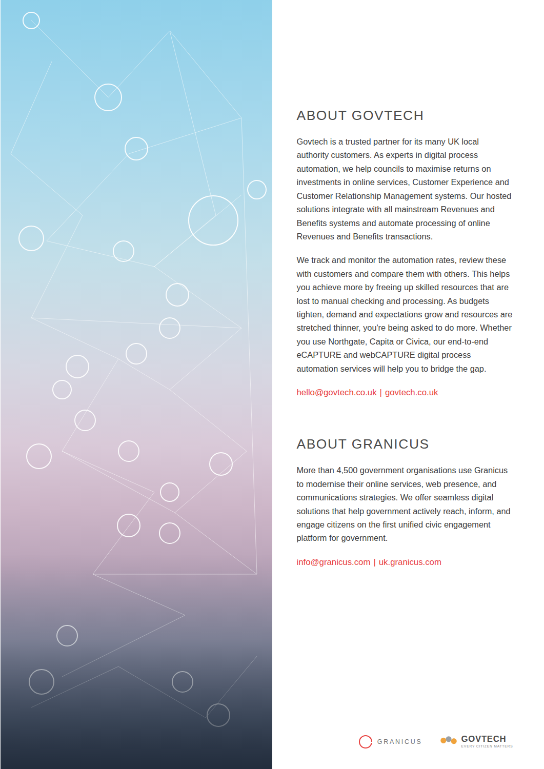ABOUT GOVTECH
Govtech is a trusted partner for its many UK local authority customers. As experts in digital process automation, we help councils to maximise returns on investments in online services, Customer Experience and Customer Relationship Management systems. Our hosted solutions integrate with all mainstream Revenues and Benefits systems and automate processing of online Revenues and Benefits transactions.
We track and monitor the automation rates, review these with customers and compare them with others. This helps you achieve more by freeing up skilled resources that are lost to manual checking and processing. As budgets tighten, demand and expectations grow and resources are stretched thinner, you're being asked to do more. Whether you use Northgate, Capita or Civica, our end-to-end eCAPTURE and webCAPTURE digital process automation services will help you to bridge the gap.
hello@govtech.co.uk|govtech.co.uk
ABOUT GRANICUS
More than 4,500 government organisations use Granicus to modernise their online services, web presence, and communications strategies. We offer seamless digital solutions that help government actively reach, inform, and engage citizens on the first unified civic engagement platform for government.
info@granicus.com|uk.granicus.com
GRANICUS
GOVTECH EVERY CITIZEN MATTERS